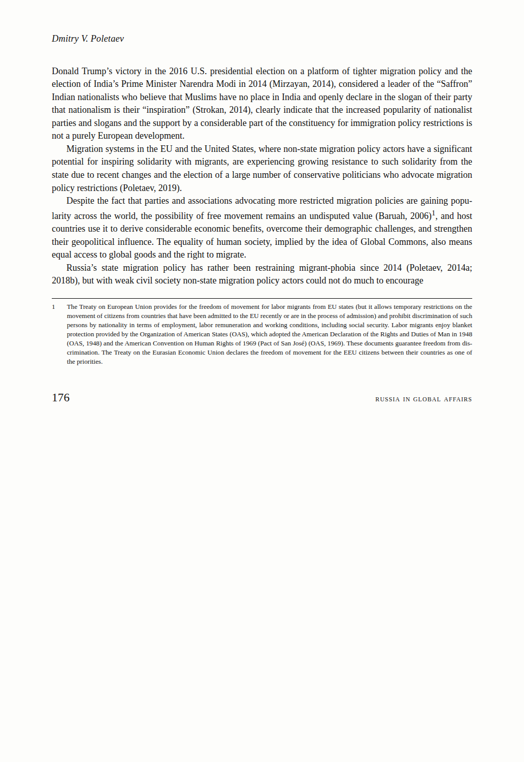Dmitry V. Poletaev
Donald Trump’s victory in the 2016 U.S. presidential election on a platform of tighter migration policy and the election of India’s Prime Minister Narendra Modi in 2014 (Mirzayan, 2014), considered a leader of the “Saffron” Indian nationalists who believe that Muslims have no place in India and openly declare in the slogan of their party that nationalism is their “inspiration” (Strokan, 2014), clearly indicate that the increased popularity of nationalist parties and slogans and the support by a considerable part of the constituency for immigration policy restrictions is not a purely European development.
Migration systems in the EU and the United States, where non-state migration policy actors have a significant potential for inspiring solidarity with migrants, are experiencing growing resistance to such solidarity from the state due to recent changes and the election of a large number of conservative politicians who advocate migration policy restrictions (Poletaev, 2019).
Despite the fact that parties and associations advocating more restricted migration policies are gaining popularity across the world, the possibility of free movement remains an undisputed value (Baruah, 2006)1, and host countries use it to derive considerable economic benefits, overcome their demographic challenges, and strengthen their geopolitical influence. The equality of human society, implied by the idea of Global Commons, also means equal access to global goods and the right to migrate.
Russia’s state migration policy has rather been restraining migrant-phobia since 2014 (Poletaev, 2014a; 2018b), but with weak civil society non-state migration policy actors could not do much to encourage
1
The Treaty on European Union provides for the freedom of movement for labor migrants from EU states (but it allows temporary restrictions on the movement of citizens from countries that have been admitted to the EU recently or are in the process of admission) and prohibit discrimination of such persons by nationality in terms of employment, labor remuneration and working conditions, including social security. Labor migrants enjoy blanket protection provided by the Organization of American States (OAS), which adopted the American Declaration of the Rights and Duties of Man in 1948 (OAS, 1948) and the American Convention on Human Rights of 1969 (Pact of San José) (OAS, 1969). These documents guarantee freedom from discrimination. The Treaty on the Eurasian Economic Union declares the freedom of movement for the EEU citizens between their countries as one of the priorities.
176
Russia in Global Affairs